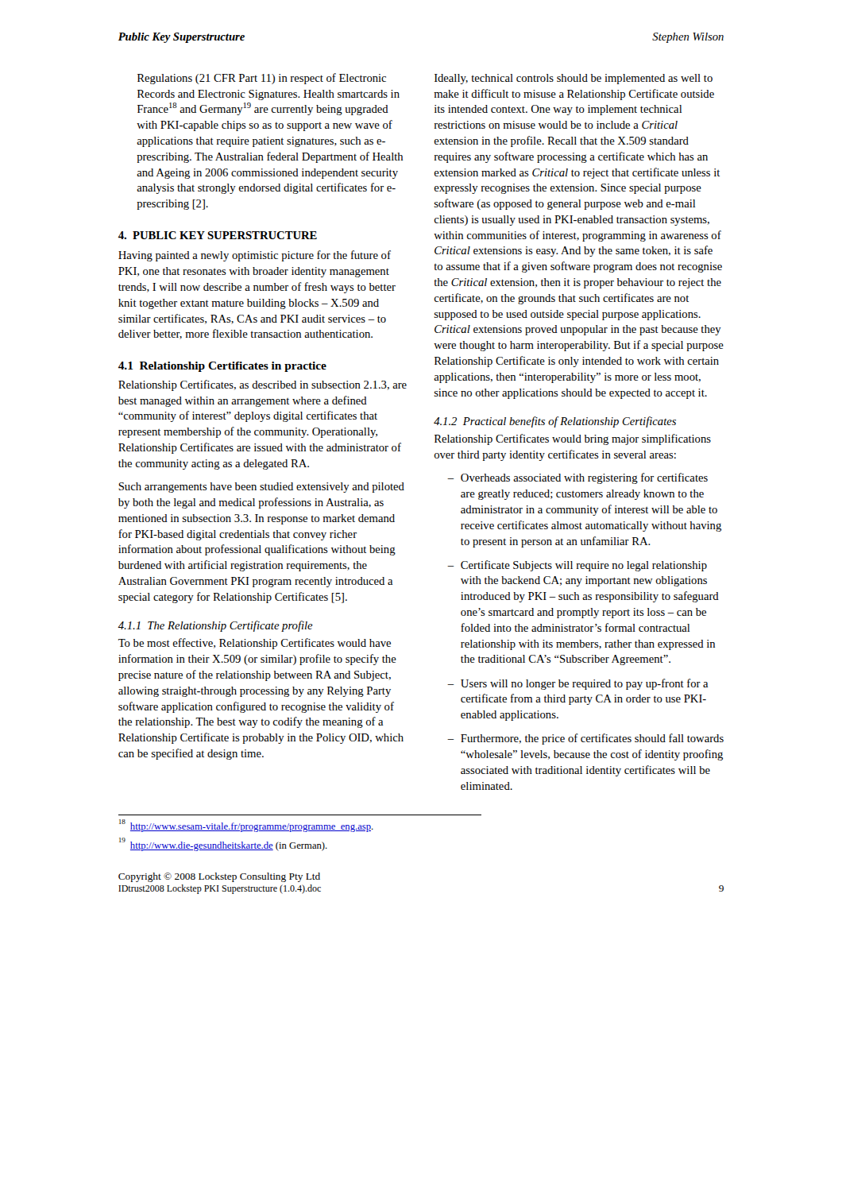Public Key Superstructure Stephen Wilson
Regulations (21 CFR Part 11) in respect of Electronic Records and Electronic Signatures. Health smartcards in France18 and Germany19 are currently being upgraded with PKI-capable chips so as to support a new wave of applications that require patient signatures, such as e-prescribing. The Australian federal Department of Health and Ageing in 2006 commissioned independent security analysis that strongly endorsed digital certificates for e-prescribing [2].
4. Public Key Superstructure
Having painted a newly optimistic picture for the future of PKI, one that resonates with broader identity management trends, I will now describe a number of fresh ways to better knit together extant mature building blocks – X.509 and similar certificates, RAs, CAs and PKI audit services – to deliver better, more flexible transaction authentication.
4.1 Relationship Certificates in practice
Relationship Certificates, as described in subsection 2.1.3, are best managed within an arrangement where a defined “community of interest” deploys digital certificates that represent membership of the community. Operationally, Relationship Certificates are issued with the administrator of the community acting as a delegated RA.
Such arrangements have been studied extensively and piloted by both the legal and medical professions in Australia, as mentioned in subsection 3.3. In response to market demand for PKI-based digital credentials that convey richer information about professional qualifications without being burdened with artificial registration requirements, the Australian Government PKI program recently introduced a special category for Relationship Certificates [5].
4.1.1 The Relationship Certificate profile
To be most effective, Relationship Certificates would have information in their X.509 (or similar) profile to specify the precise nature of the relationship between RA and Subject, allowing straight-through processing by any Relying Party software application configured to recognise the validity of the relationship. The best way to codify the meaning of a Relationship Certificate is probably in the Policy OID, which can be specified at design time.
Ideally, technical controls should be implemented as well to make it difficult to misuse a Relationship Certificate outside its intended context. One way to implement technical restrictions on misuse would be to include a Critical extension in the profile. Recall that the X.509 standard requires any software processing a certificate which has an extension marked as Critical to reject that certificate unless it expressly recognises the extension. Since special purpose software (as opposed to general purpose web and e-mail clients) is usually used in PKI-enabled transaction systems, within communities of interest, programming in awareness of Critical extensions is easy. And by the same token, it is safe to assume that if a given software program does not recognise the Critical extension, then it is proper behaviour to reject the certificate, on the grounds that such certificates are not supposed to be used outside special purpose applications. Critical extensions proved unpopular in the past because they were thought to harm interoperability. But if a special purpose Relationship Certificate is only intended to work with certain applications, then “interoperability” is more or less moot, since no other applications should be expected to accept it.
4.1.2 Practical benefits of Relationship Certificates
Relationship Certificates would bring major simplifications over third party identity certificates in several areas:
Overheads associated with registering for certificates are greatly reduced; customers already known to the administrator in a community of interest will be able to receive certificates almost automatically without having to present in person at an unfamiliar RA.
Certificate Subjects will require no legal relationship with the backend CA; any important new obligations introduced by PKI – such as responsibility to safeguard one’s smartcard and promptly report its loss – can be folded into the administrator’s formal contractual relationship with its members, rather than expressed in the traditional CA’s “Subscriber Agreement”.
Users will no longer be required to pay up-front for a certificate from a third party CA in order to use PKI-enabled applications.
Furthermore, the price of certificates should fall towards “wholesale” levels, because the cost of identity proofing associated with traditional identity certificates will be eliminated.
18 http://www.sesam-vitale.fr/programme/programme_eng.asp.
19 http://www.die-gesundheitskarte.de (in German).
Copyright © 2008 Lockstep Consulting Pty Ltd
IDtrust2008 Lockstep PKI Superstructure (1.0.4).doc
9